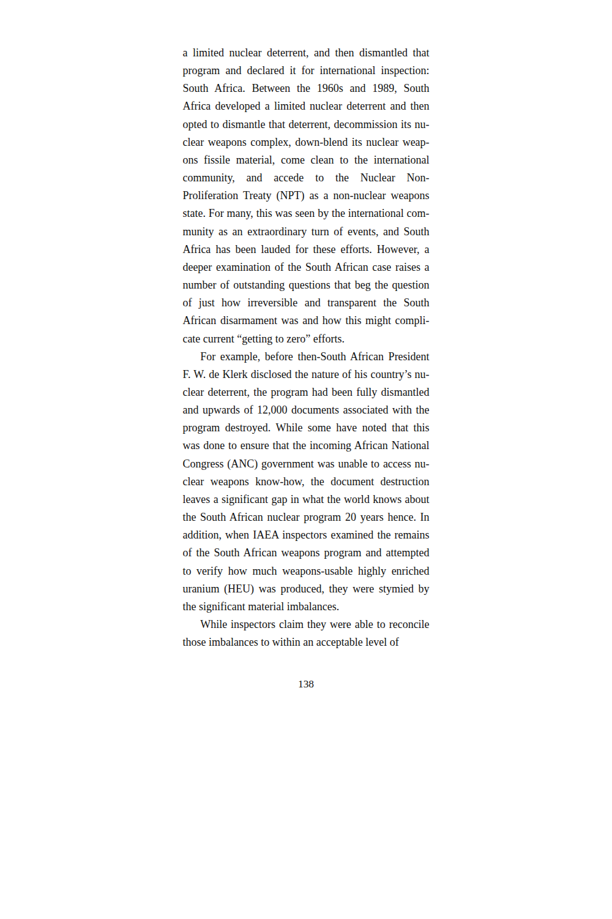a limited nuclear deterrent, and then dismantled that program and declared it for international inspection: South Africa. Between the 1960s and 1989, South Africa developed a limited nuclear deterrent and then opted to dismantle that deterrent, decommission its nuclear weapons complex, down-blend its nuclear weapons fissile material, come clean to the international community, and accede to the Nuclear Non-Proliferation Treaty (NPT) as a non-nuclear weapons state. For many, this was seen by the international community as an extraordinary turn of events, and South Africa has been lauded for these efforts. However, a deeper examination of the South African case raises a number of outstanding questions that beg the question of just how irreversible and transparent the South African disarmament was and how this might complicate current “getting to zero” efforts.
For example, before then-South African President F. W. de Klerk disclosed the nature of his country’s nuclear deterrent, the program had been fully dismantled and upwards of 12,000 documents associated with the program destroyed. While some have noted that this was done to ensure that the incoming African National Congress (ANC) government was unable to access nuclear weapons know-how, the document destruction leaves a significant gap in what the world knows about the South African nuclear program 20 years hence. In addition, when IAEA inspectors examined the remains of the South African weapons program and attempted to verify how much weapons-usable highly enriched uranium (HEU) was produced, they were stymied by the significant material imbalances.
While inspectors claim they were able to reconcile those imbalances to within an acceptable level of
138